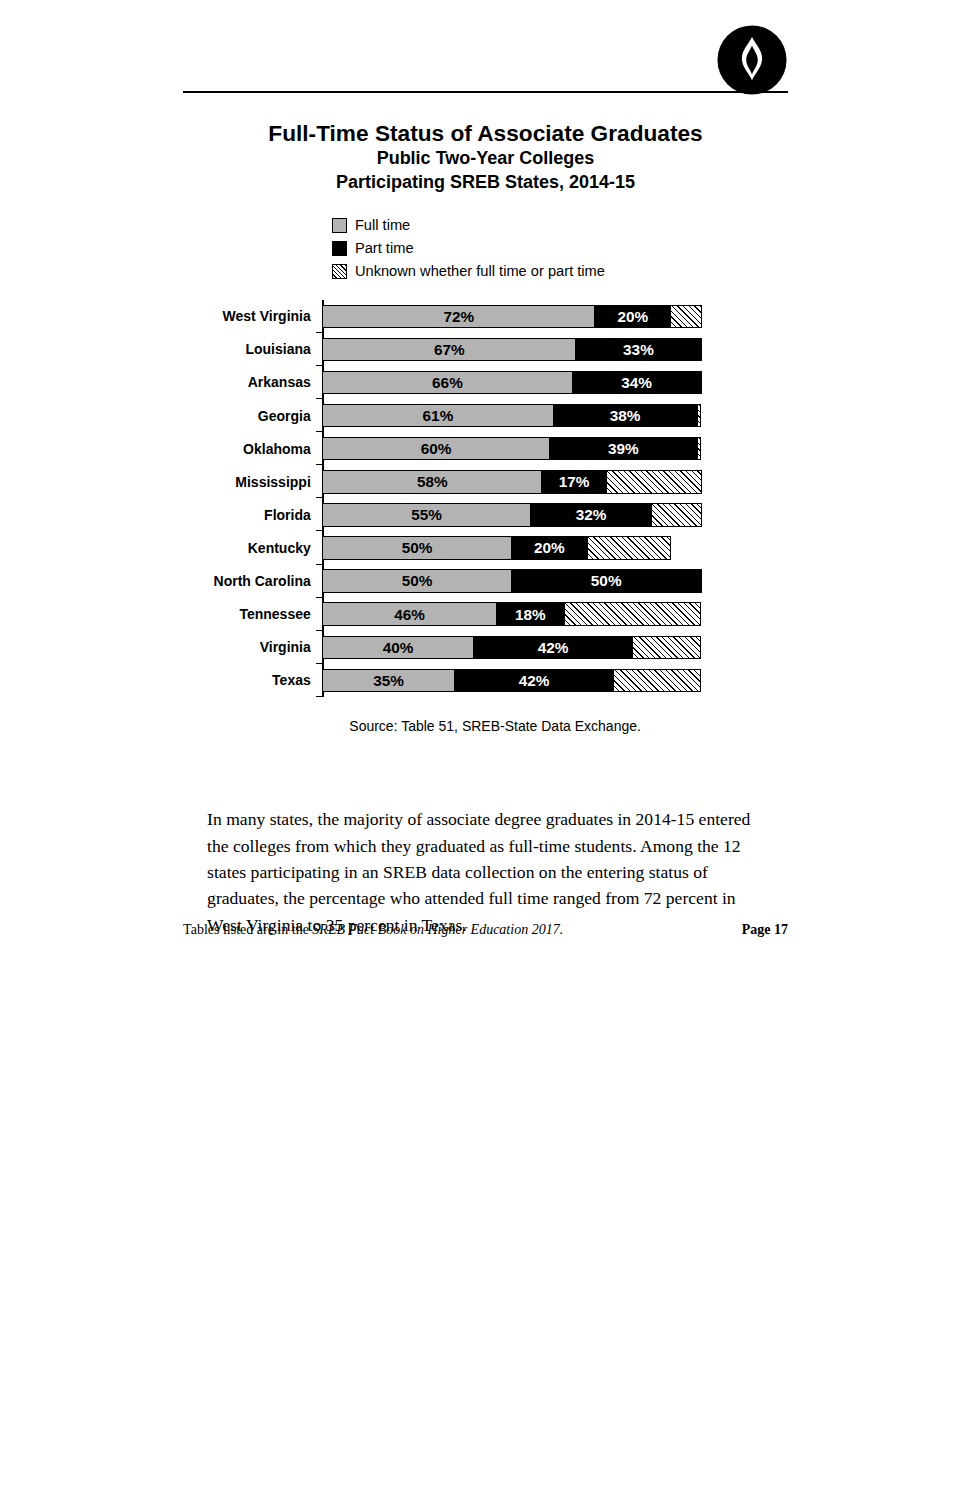Full-Time Status of Associate Graduates
Public Two-Year Colleges
Participating SREB States, 2014-15
Full time
Part time
Unknown whether full time or part time
West Virginia
72%
20%
Louisiana
67%
33%
Arkansas
66%
34%
Georgia
61%
38%
Oklahoma
60%
39%
Mississippi
58%
17%
Florida
55%
32%
Kentucky
50%
20%
North Carolina
50%
50%
Tennessee
46%
18%
Virginia
40%
42%
Texas
35%
42%
Source: Table 51, SREB-State Data Exchange.
In many states, the majority of associate degree graduates in 2014-15 entered the colleges from which they graduated as full-time students. Among the 12 states participating in an SREB data collection on the entering status of graduates, the percentage who attended full time ranged from 72 percent in West Virginia to 35 percent in Texas.
Tables listed are in the SREB Fact Book on Higher Education 2017.
Page 17